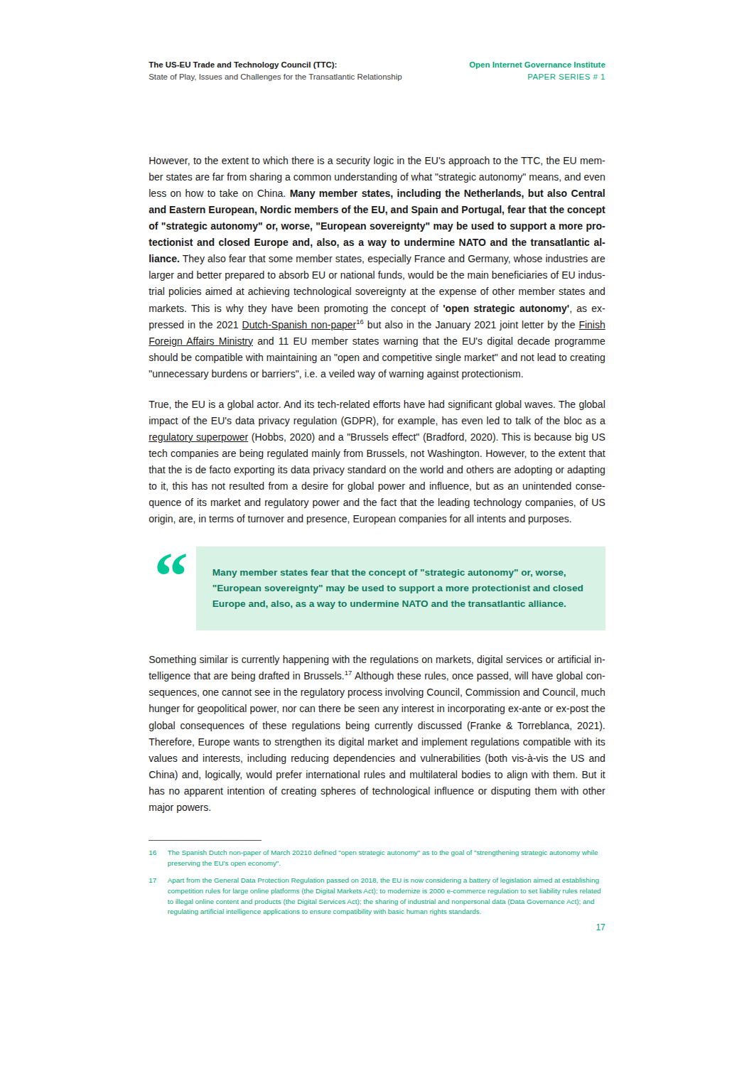The US-EU Trade and Technology Council (TTC):
State of Play, Issues and Challenges for the Transatlantic Relationship
Open Internet Governance Institute
PAPER SERIES # 1
However, to the extent to which there is a security logic in the EU's approach to the TTC, the EU member states are far from sharing a common understanding of what "strategic autonomy" means, and even less on how to take on China. Many member states, including the Netherlands, but also Central and Eastern European, Nordic members of the EU, and Spain and Portugal, fear that the concept of "strategic autonomy" or, worse, "European sovereignty" may be used to support a more protectionist and closed Europe and, also, as a way to undermine NATO and the transatlantic alliance. They also fear that some member states, especially France and Germany, whose industries are larger and better prepared to absorb EU or national funds, would be the main beneficiaries of EU industrial policies aimed at achieving technological sovereignty at the expense of other member states and markets. This is why they have been promoting the concept of 'open strategic autonomy', as expressed in the 2021 Dutch-Spanish non-paper16 but also in the January 2021 joint letter by the Finish Foreign Affairs Ministry and 11 EU member states warning that the EU's digital decade programme should be compatible with maintaining an "open and competitive single market" and not lead to creating "unnecessary burdens or barriers", i.e. a veiled way of warning against protectionism.
True, the EU is a global actor. And its tech-related efforts have had significant global waves. The global impact of the EU's data privacy regulation (GDPR), for example, has even led to talk of the bloc as a regulatory superpower (Hobbs, 2020) and a "Brussels effect" (Bradford, 2020). This is because big US tech companies are being regulated mainly from Brussels, not Washington. However, to the extent that that the is de facto exporting its data privacy standard on the world and others are adopting or adapting to it, this has not resulted from a desire for global power and influence, but as an unintended consequence of its market and regulatory power and the fact that the leading technology companies, of US origin, are, in terms of turnover and presence, European companies for all intents and purposes.
“
Many member states fear that the concept of "strategic autonomy" or, worse, "European sovereignty" may be used to support a more protectionist and closed Europe and, also, as a way to undermine NATO and the transatlantic alliance.
Something similar is currently happening with the regulations on markets, digital services or artificial intelligence that are being drafted in Brussels.17 Although these rules, once passed, will have global consequences, one cannot see in the regulatory process involving Council, Commission and Council, much hunger for geopolitical power, nor can there be seen any interest in incorporating ex-ante or ex-post the global consequences of these regulations being currently discussed (Franke & Torreblanca, 2021). Therefore, Europe wants to strengthen its digital market and implement regulations compatible with its values and interests, including reducing dependencies and vulnerabilities (both vis-à-vis the US and China) and, logically, would prefer international rules and multilateral bodies to align with them. But it has no apparent intention of creating spheres of technological influence or disputing them with other major powers.
16
The Spanish Dutch non-paper of March 20210 defined "open strategic autonomy" as to the goal of "strengthening strategic autonomy while preserving the EU's open economy".
17
Apart from the General Data Protection Regulation passed on 2018, the EU is now considering a battery of legislation aimed at establishing competition rules for large online platforms (the Digital Markets Act); to modernize is 2000 e-commerce regulation to set liability rules related to illegal online content and products (the Digital Services Act); the sharing of industrial and nonpersonal data (Data Governance Act); and regulating artificial intelligence applications to ensure compatibility with basic human rights standards.
17